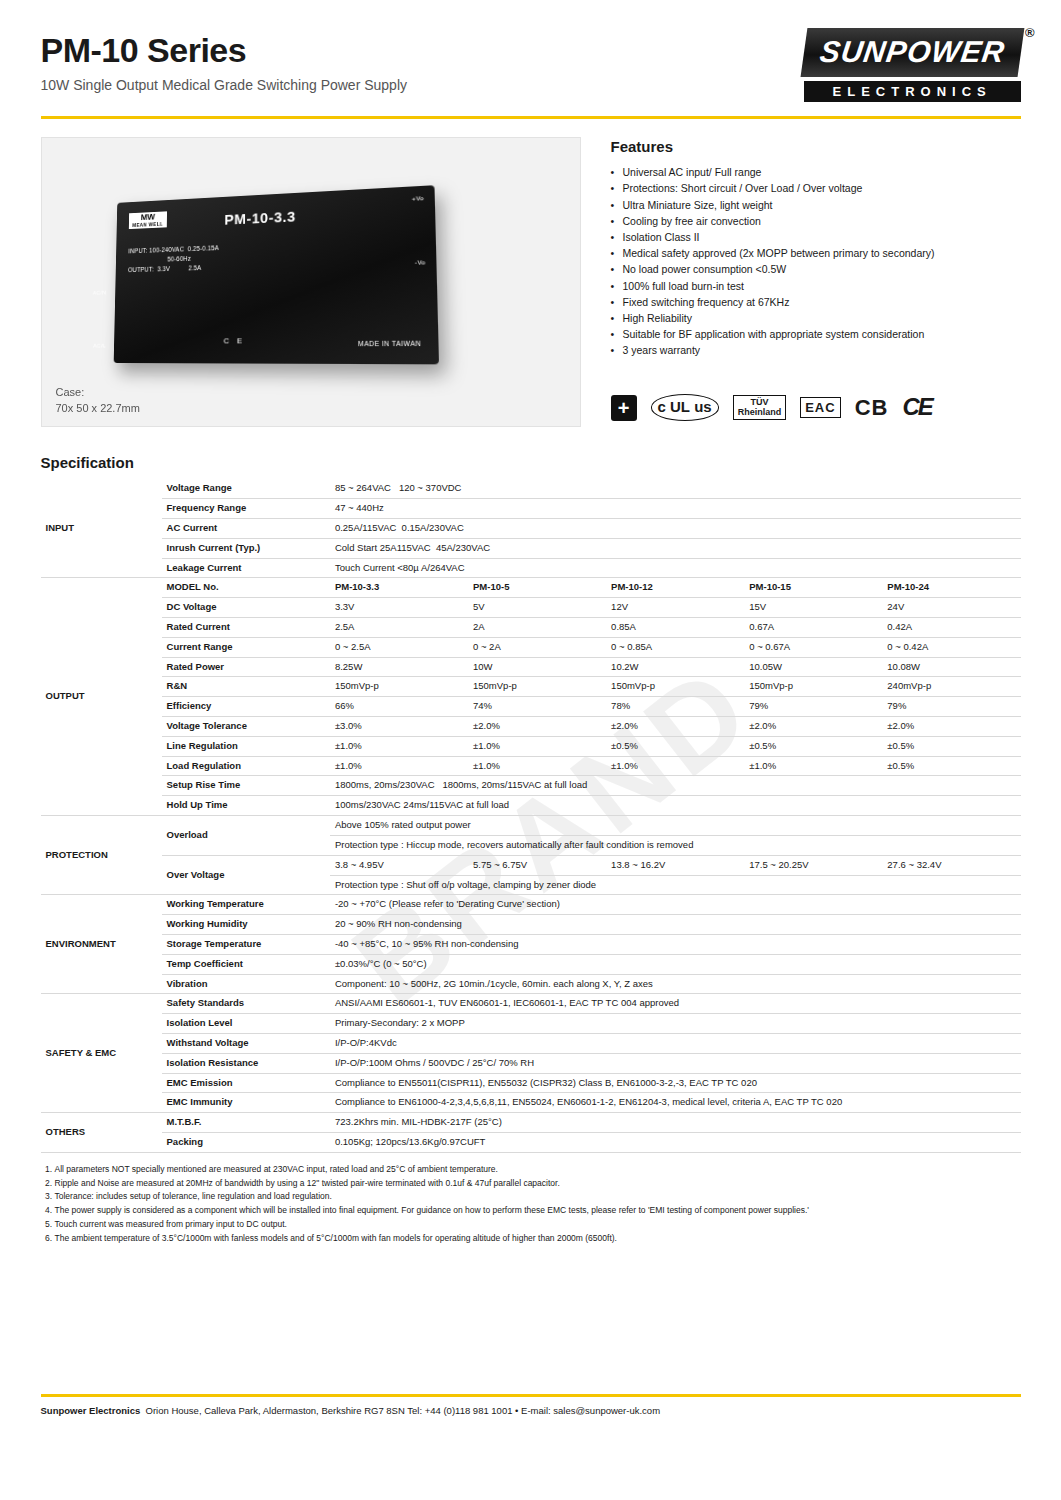PM-10 Series
10W Single Output Medical Grade Switching Power Supply
® SUNPOWER ELECTRONICS
MWMEAN WELL
PM-10-3.3
INPUT: 100-240VAC 0.25-0.15A
50-60Hz
OUTPUT: 3.3V 2.5A
C E
MADE IN TAIWAN
+Vo
-Vo
AC/N
AC/L
Case:
70x 50 x 22.7mm
Features
Universal AC input/ Full range
Protections: Short circuit / Over Load / Over voltage
Ultra Miniature Size, light weight
Cooling by free air convection
Isolation Class II
Medical safety approved (2x MOPP between primary to secondary)
No load power consumption <0.5W
100% full load burn-in test
Fixed switching frequency at 67KHz
High Reliability
Suitable for BF application with appropriate system consideration
3 years warranty
+ c UL us TÜV
Rheinland EAC CB CE
Specification
BRAND
| INPUT | Voltage Range | 85 ~ 264VAC 120 ~ 370VDC |
| Frequency Range | 47 ~ 440Hz |
| AC Current | 0.25A/115VAC 0.15A/230VAC |
| Inrush Current (Typ.) | Cold Start 25A115VAC 45A/230VAC |
| Leakage Current | Touch Current <80µ A/264VAC |
| OUTPUT | MODEL No. | PM-10-3.3 | PM-10-5 | PM-10-12 | PM-10-15 | PM-10-24 |
| DC Voltage | 3.3V | 5V | 12V | 15V | 24V |
| Rated Current | 2.5A | 2A | 0.85A | 0.67A | 0.42A |
| Current Range | 0 ~ 2.5A | 0 ~ 2A | 0 ~ 0.85A | 0 ~ 0.67A | 0 ~ 0.42A |
| Rated Power | 8.25W | 10W | 10.2W | 10.05W | 10.08W |
| R&N | 150mVp-p | 150mVp-p | 150mVp-p | 150mVp-p | 240mVp-p |
| Efficiency | 66% | 74% | 78% | 79% | 79% |
| Voltage Tolerance | ±3.0% | ±2.0% | ±2.0% | ±2.0% | ±2.0% |
| Line Regulation | ±1.0% | ±1.0% | ±0.5% | ±0.5% | ±0.5% |
| Load Regulation | ±1.0% | ±1.0% | ±1.0% | ±1.0% | ±0.5% |
| Setup Rise Time | 1800ms, 20ms/230VAC 1800ms, 20ms/115VAC at full load |
| Hold Up Time | 100ms/230VAC 24ms/115VAC at full load |
| PROTECTION | Overload | Above 105% rated output power |
| Protection type : Hiccup mode, recovers automatically after fault condition is removed |
| Over Voltage | 3.8 ~ 4.95V | 5.75 ~ 6.75V | 13.8 ~ 16.2V | 17.5 ~ 20.25V | 27.6 ~ 32.4V |
| Protection type : Shut off o/p voltage, clamping by zener diode |
| ENVIRONMENT | Working Temperature | -20 ~ +70°C (Please refer to 'Derating Curve' section) |
| Working Humidity | 20 ~ 90% RH non-condensing |
| Storage Temperature | -40 ~ +85°C, 10 ~ 95% RH non-condensing |
| Temp Coefficient | ±0.03%/°C (0 ~ 50°C) |
| Vibration | Component: 10 ~ 500Hz, 2G 10min./1cycle, 60min. each along X, Y, Z axes |
| SAFETY & EMC | Safety Standards | ANSI/AAMI ES60601-1, TUV EN60601-1, IEC60601-1, EAC TP TC 004 approved |
| Isolation Level | Primary-Secondary: 2 x MOPP |
| Withstand Voltage | I/P-O/P:4KVdc |
| Isolation Resistance | I/P-O/P:100M Ohms / 500VDC / 25°C/ 70% RH |
| EMC Emission | Compliance to EN55011(CISPR11), EN55032 (CISPR32) Class B, EN61000-3-2,-3, EAC TP TC 020 |
| EMC Immunity | Compliance to EN61000-4-2,3,4,5,6,8,11, EN55024, EN60601-1-2, EN61204-3, medical level, criteria A, EAC TP TC 020 |
| OTHERS | M.T.B.F. | 723.2Khrs min. MIL-HDBK-217F (25°C) |
| Packing | 0.105Kg; 120pcs/13.6Kg/0.97CUFT |
All parameters NOT specially mentioned are measured at 230VAC input, rated load and 25°C of ambient temperature.
Ripple and Noise are measured at 20MHz of bandwidth by using a 12" twisted pair-wire terminated with 0.1uf & 47uf parallel capacitor.
Tolerance: includes setup of tolerance, line regulation and load regulation.
The power supply is considered as a component which will be installed into final equipment. For guidance on how to perform these EMC tests, please refer to 'EMI testing of component power supplies.'
Touch current was measured from primary input to DC output.
The ambient temperature of 3.5°C/1000m with fanless models and of 5°C/1000m with fan models for operating altitude of higher than 2000m (6500ft).
Sunpower Electronics Orion House, Calleva Park, Aldermaston, Berkshire RG7 8SN Tel: +44 (0)118 981 1001 • E-mail: sales@sunpower-uk.com